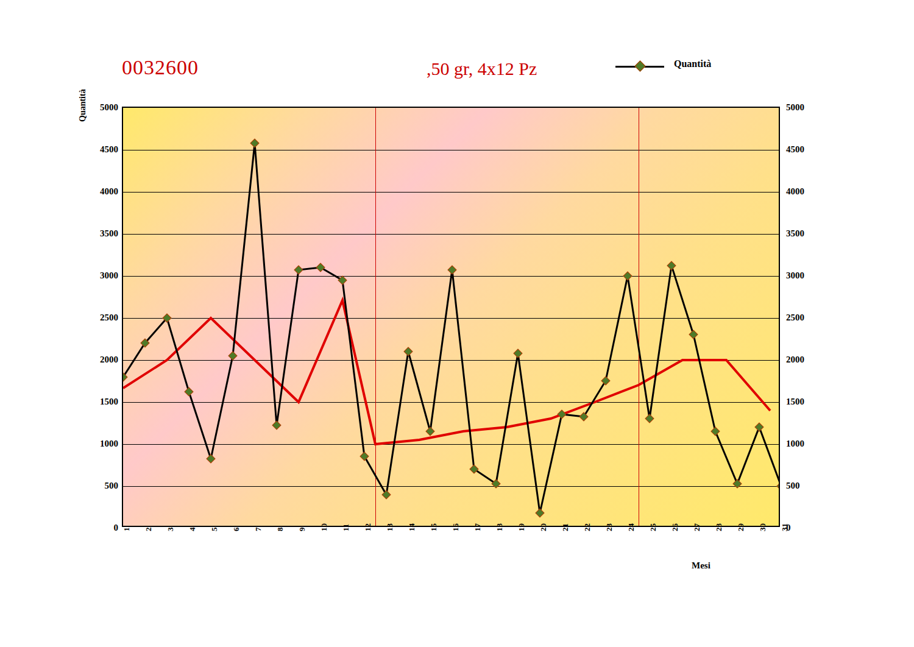0032600
,50 gr, 4x12 Pz
Quantità
Quantità
5000
4500
4000
3500
3000
2500
2000
1500
1000
500
0
5000
4500
4000
3500
3000
2500
2000
1500
1000
500
0
1 2 3 4 5 6 7 8 9 10 11 12 13 14 15 16 17 18 19 20 21 22 23 24 25 26 27 28 29 30 31
Mesi